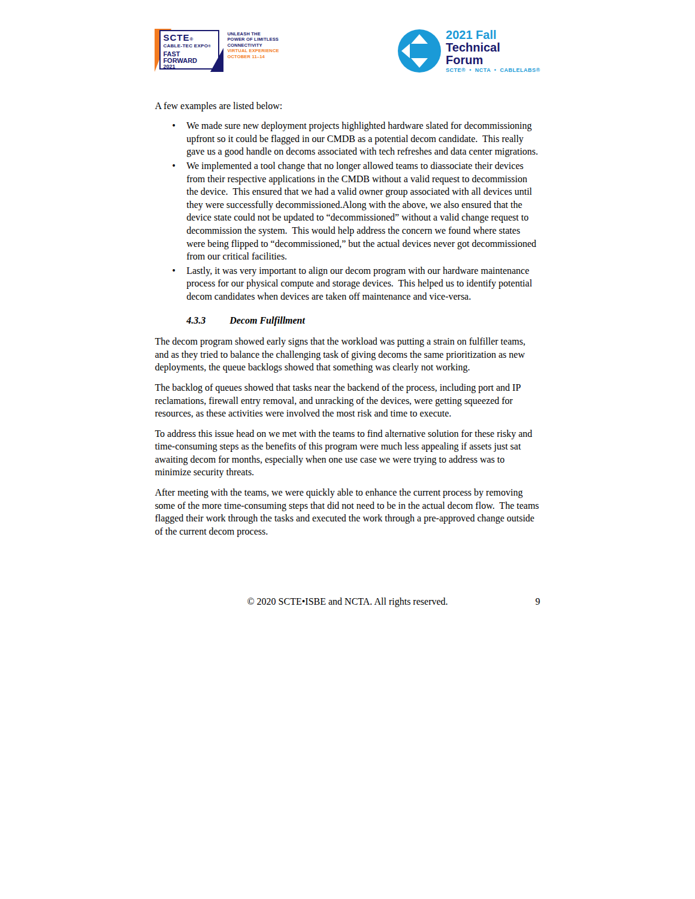SCTE®
CABLE-TEC EXPO®
FAST
FORWARD
2021
UNLEASH THE
POWER OF LIMITLESS
CONNECTIVITY
VIRTUAL EXPERIENCE
OCTOBER 11–14
2021 Fall
Technical
Forum
SCTE® • NCTA • CABLELABS®
A few examples are listed below:
We made sure new deployment projects highlighted hardware slated for decommissioning upfront so it could be flagged in our CMDB as a potential decom candidate. This really gave us a good handle on decoms associated with tech refreshes and data center migrations.
We implemented a tool change that no longer allowed teams to diassociate their devices from their respective applications in the CMDB without a valid request to decommission the device. This ensured that we had a valid owner group associated with all devices until they were successfully decommissioned.Along with the above, we also ensured that the device state could not be updated to “decommissioned” without a valid change request to decommission the system. This would help address the concern we found where states were being flipped to “decommissioned,” but the actual devices never got decommissioned from our critical facilities.
Lastly, it was very important to align our decom program with our hardware maintenance process for our physical compute and storage devices. This helped us to identify potential decom candidates when devices are taken off maintenance and vice-versa.
4.3.3 Decom Fulfillment
The decom program showed early signs that the workload was putting a strain on fulfiller teams, and as they tried to balance the challenging task of giving decoms the same prioritization as new deployments, the queue backlogs showed that something was clearly not working.
The backlog of queues showed that tasks near the backend of the process, including port and IP reclamations, firewall entry removal, and unracking of the devices, were getting squeezed for resources, as these activities were involved the most risk and time to execute.
To address this issue head on we met with the teams to find alternative solution for these risky and time-consuming steps as the benefits of this program were much less appealing if assets just sat awaiting decom for months, especially when one use case we were trying to address was to minimize security threats.
After meeting with the teams, we were quickly able to enhance the current process by removing some of the more time-consuming steps that did not need to be in the actual decom flow. The teams flagged their work through the tasks and executed the work through a pre-approved change outside of the current decom process.
© 2020 SCTE•ISBE and NCTA. All rights reserved. 9